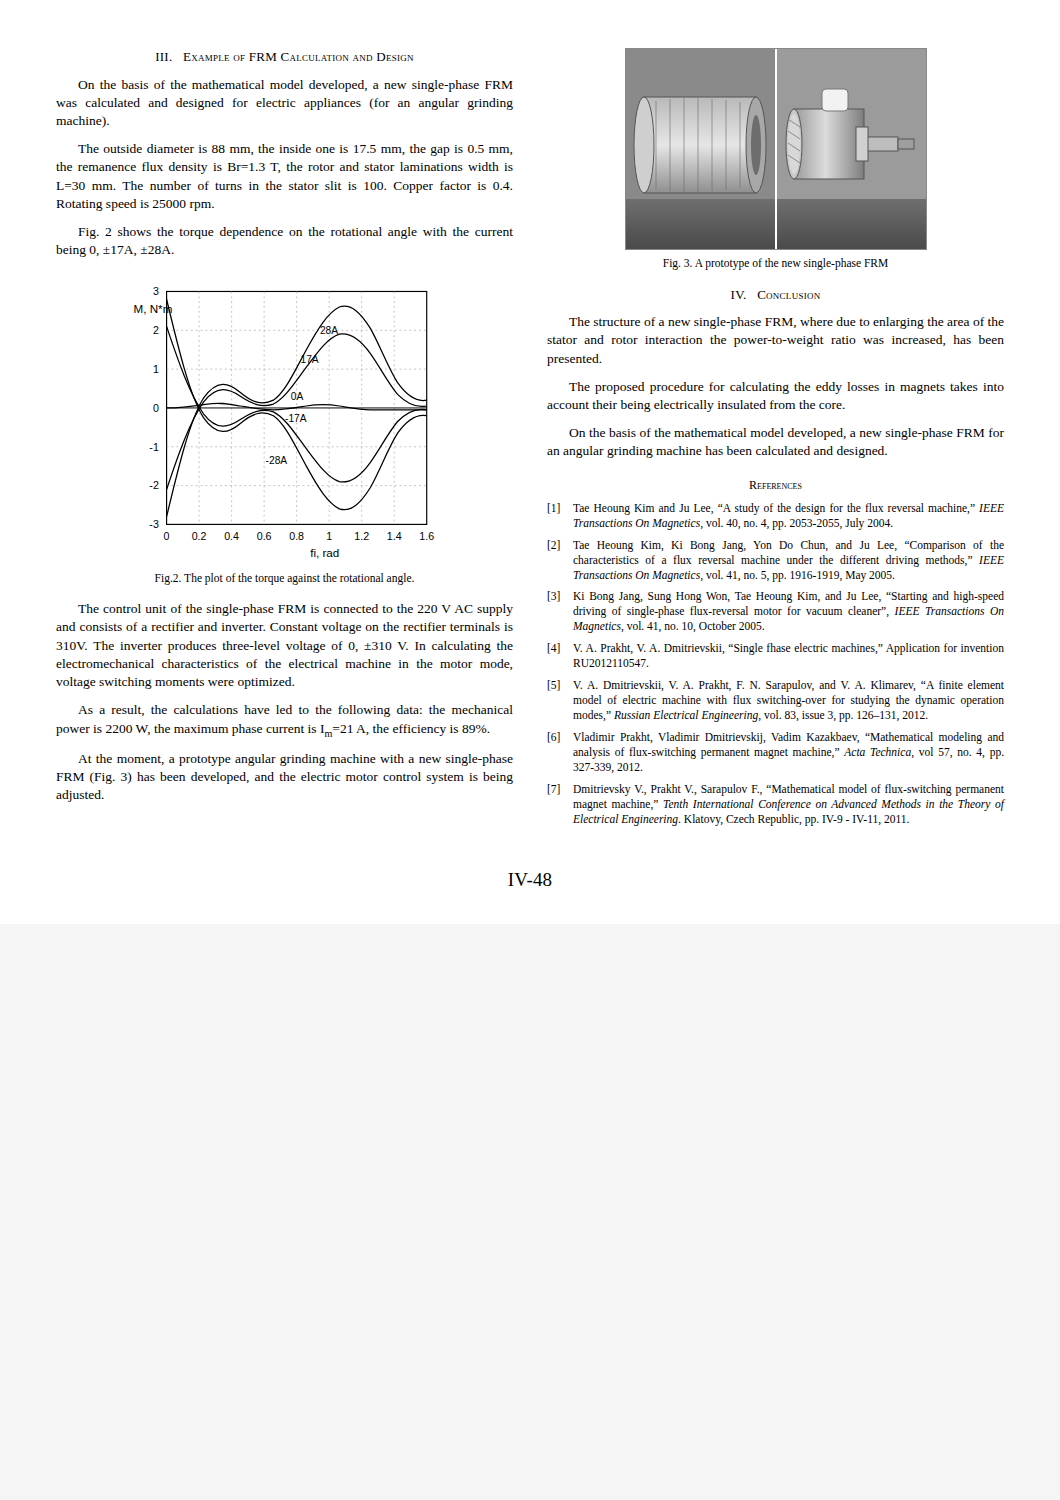III. Example of FRM Calculation and Design
On the basis of the mathematical model developed, a new single-phase FRM was calculated and designed for electric appliances (for an angular grinding machine).
The outside diameter is 88 mm, the inside one is 17.5 mm, the gap is 0.5 mm, the remanence flux density is Br=1.3 T, the rotor and stator laminations width is L=30 mm. The number of turns in the stator slit is 100. Copper factor is 0.4. Rotating speed is 25000 rpm.
Fig. 2 shows the torque dependence on the rotational angle with the current being 0, ±17A, ±28A.
3 2 1 0 -1 -2 -3 0 0.2 0.4 0.6 0.8 1 1.2 1.4 1.6 M, N*m fi, rad 28A 17A 0A -17A -28A
Fig.2. The plot of the torque against the rotational angle.
The control unit of the single-phase FRM is connected to the 220 V AC supply and consists of a rectifier and inverter. Constant voltage on the rectifier terminals is 310V. The inverter produces three-level voltage of 0, ±310 V. In calculating the electromechanical characteristics of the electrical machine in the motor mode, voltage switching moments were optimized.
As a result, the calculations have led to the following data: the mechanical power is 2200 W, the maximum phase current is Im=21 A, the efficiency is 89%.
At the moment, a prototype angular grinding machine with a new single-phase FRM (Fig. 3) has been developed, and the electric motor control system is being adjusted.
Fig. 3. A prototype of the new single-phase FRM
IV. Conclusion
The structure of a new single-phase FRM, where due to enlarging the area of the stator and rotor interaction the power-to-weight ratio was increased, has been presented.
The proposed procedure for calculating the eddy losses in magnets takes into account their being electrically insulated from the core.
On the basis of the mathematical model developed, a new single-phase FRM for an angular grinding machine has been calculated and designed.
References
[1] Tae Heoung Kim and Ju Lee, “A study of the design for the flux reversal machine,” IEEE Transactions On Magnetics, vol. 40, no. 4, pp. 2053-2055, July 2004.
[2] Tae Heoung Kim, Ki Bong Jang, Yon Do Chun, and Ju Lee, “Comparison of the characteristics of a flux reversal machine under the different driving methods,” IEEE Transactions On Magnetics, vol. 41, no. 5, pp. 1916-1919, May 2005.
[3] Ki Bong Jang, Sung Hong Won, Tae Heoung Kim, and Ju Lee, “Starting and high-speed driving of single-phase flux-reversal motor for vacuum cleaner”, IEEE Transactions On Magnetics, vol. 41, no. 10, October 2005.
[4] V. A. Prakht, V. A. Dmitrievskii, “Single fhase electric machines,” Application for invention RU2012110547.
[5] V. A. Dmitrievskii, V. A. Prakht, F. N. Sarapulov, and V. A. Klimarev, “A finite element model of electric machine with flux switching-over for studying the dynamic operation modes,” Russian Electrical Engineering, vol. 83, issue 3, pp. 126–131, 2012.
[6] Vladimir Prakht, Vladimir Dmitrievskij, Vadim Kazakbaev, “Mathematical modeling and analysis of flux-switching permanent magnet machine,” Acta Technica, vol 57, no. 4, pp. 327-339, 2012.
[7] Dmitrievsky V., Prakht V., Sarapulov F., “Mathematical model of flux-switching permanent magnet machine,” Tenth International Conference on Advanced Methods in the Theory of Electrical Engineering. Klatovy, Czech Republic, pp. IV-9 - IV-11, 2011.
IV-48